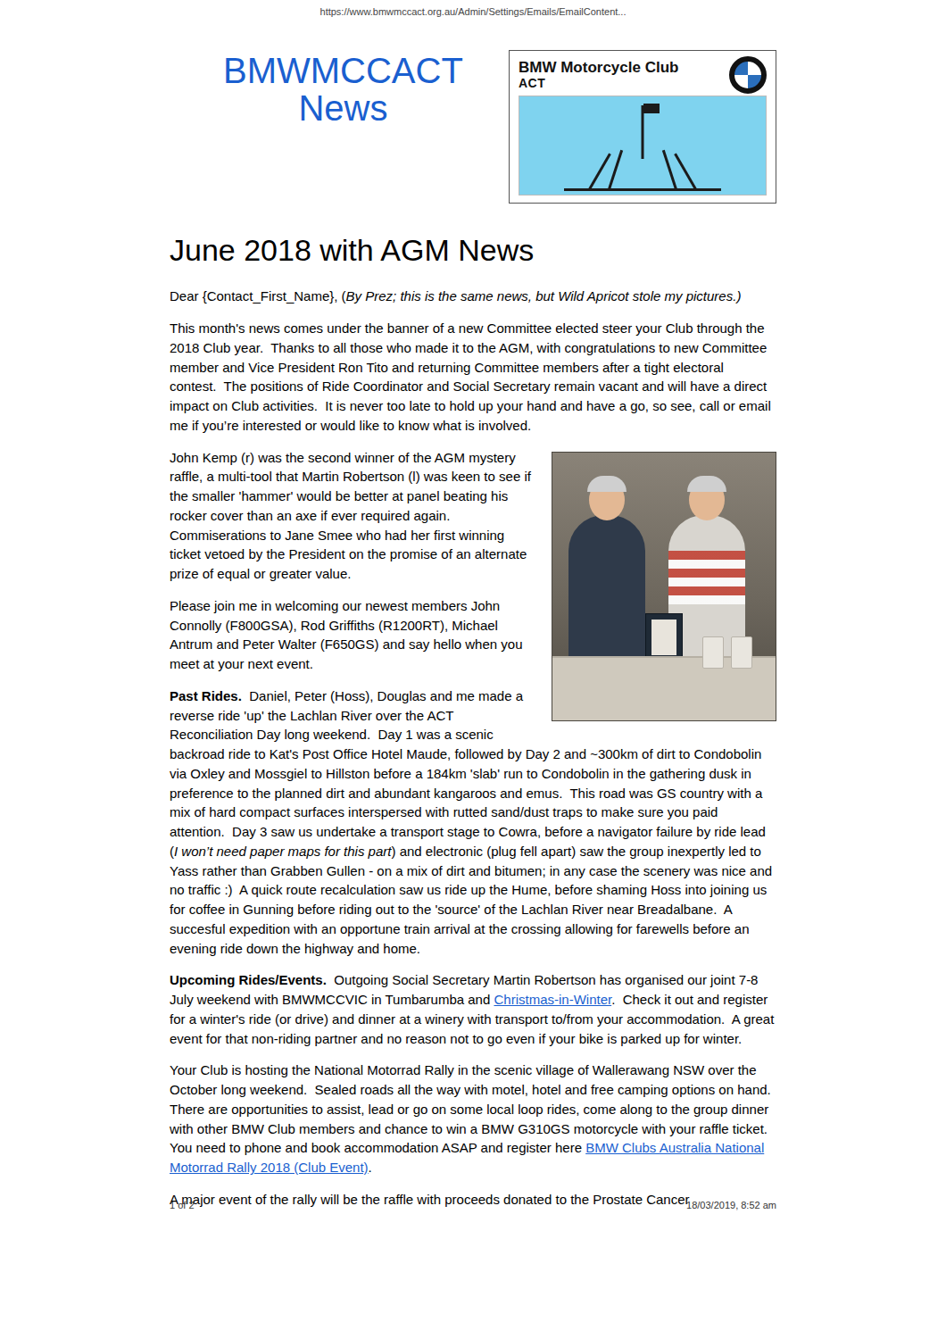https://www.bmwmccact.org.au/Admin/Settings/Emails/EmailContent...
BMWMCCACT
News
BMW Motorcycle Club ACT
June 2018 with AGM News
Dear {Contact_First_Name}, (By Prez; this is the same news, but Wild Apricot stole my pictures.)
This month's news comes under the banner of a new Committee elected steer your Club through the 2018 Club year. Thanks to all those who made it to the AGM, with congratulations to new Committee member and Vice President Ron Tito and returning Committee members after a tight electoral contest. The positions of Ride Coordinator and Social Secretary remain vacant and will have a direct impact on Club activities. It is never too late to hold up your hand and have a go, so see, call or email me if you’re interested or would like to know what is involved.
John Kemp (r) was the second winner of the AGM mystery raffle, a multi-tool that Martin Robertson (l) was keen to see if the smaller 'hammer' would be better at panel beating his rocker cover than an axe if ever required again. Commiserations to Jane Smee who had her first winning ticket vetoed by the President on the promise of an alternate prize of equal or greater value.
Please join me in welcoming our newest members John Connolly (F800GSA), Rod Griffiths (R1200RT), Michael Antrum and Peter Walter (F650GS) and say hello when you meet at your next event.
Past Rides. Daniel, Peter (Hoss), Douglas and me made a reverse ride 'up' the Lachlan River over the ACT Reconciliation Day long weekend. Day 1 was a scenic backroad ride to Kat's Post Office Hotel Maude, followed by Day 2 and ~300km of dirt to Condobolin via Oxley and Mossgiel to Hillston before a 184km 'slab' run to Condobolin in the gathering dusk in preference to the planned dirt and abundant kangaroos and emus. This road was GS country with a mix of hard compact surfaces interspersed with rutted sand/dust traps to make sure you paid attention. Day 3 saw us undertake a transport stage to Cowra, before a navigator failure by ride lead (I won’t need paper maps for this part) and electronic (plug fell apart) saw the group inexpertly led to Yass rather than Grabben Gullen - on a mix of dirt and bitumen; in any case the scenery was nice and no traffic :) A quick route recalculation saw us ride up the Hume, before shaming Hoss into joining us for coffee in Gunning before riding out to the 'source' of the Lachlan River near Breadalbane. A succesful expedition with an opportune train arrival at the crossing allowing for farewells before an evening ride down the highway and home.
Upcoming Rides/Events. Outgoing Social Secretary Martin Robertson has organised our joint 7-8 July weekend with BMWMCCVIC in Tumbarumba and Christmas-in-Winter. Check it out and register for a winter's ride (or drive) and dinner at a winery with transport to/from your accommodation. A great event for that non-riding partner and no reason not to go even if your bike is parked up for winter.
Your Club is hosting the National Motorrad Rally in the scenic village of Wallerawang NSW over the October long weekend. Sealed roads all the way with motel, hotel and free camping options on hand. There are opportunities to assist, lead or go on some local loop rides, come along to the group dinner with other BMW Club members and chance to win a BMW G310GS motorcycle with your raffle ticket. You need to phone and book accommodation ASAP and register here BMW Clubs Australia National Motorrad Rally 2018 (Club Event).
A major event of the rally will be the raffle with proceeds donated to the Prostate Cancer
1 of 2
18/03/2019, 8:52 am